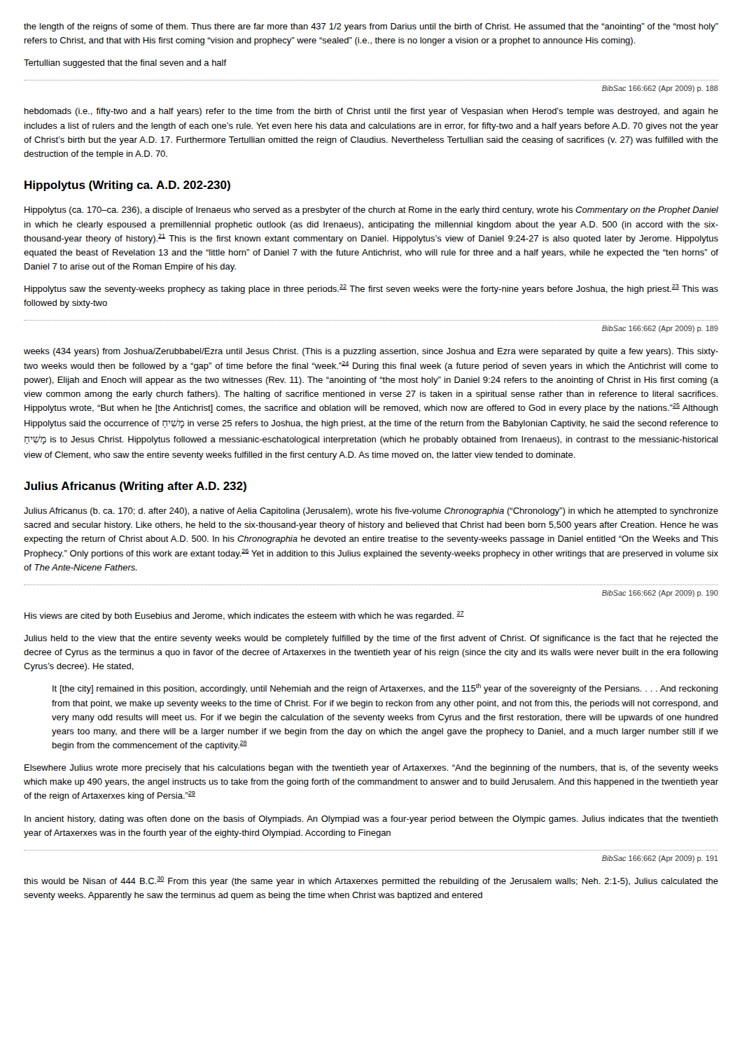the length of the reigns of some of them. Thus there are far more than 437 1/2 years from Darius until the birth of Christ. He assumed that the “anointing” of the “most holy” refers to Christ, and that with His first coming “vision and prophecy” were “sealed” (i.e., there is no longer a vision or a prophet to announce His coming).
Tertullian suggested that the final seven and a half
BibSac 166:662 (Apr 2009) p. 188
hebdomads (i.e., fifty-two and a half years) refer to the time from the birth of Christ until the first year of Vespasian when Herod’s temple was destroyed, and again he includes a list of rulers and the length of each one’s rule. Yet even here his data and calculations are in error, for fifty-two and a half years before A.D. 70 gives not the year of Christ’s birth but the year A.D. 17. Furthermore Tertullian omitted the reign of Claudius. Nevertheless Tertullian said the ceasing of sacrifices (v. 27) was fulfilled with the destruction of the temple in A.D. 70.
Hippolytus (Writing ca. A.D. 202-230)
Hippolytus (ca. 170–ca. 236), a disciple of Irenaeus who served as a presbyter of the church at Rome in the early third century, wrote his Commentary on the Prophet Daniel in which he clearly espoused a premillennial prophetic outlook (as did Irenaeus), anticipating the millennial kingdom about the year A.D. 500 (in accord with the six-thousand-year theory of history).21 This is the first known extant commentary on Daniel. Hippolytus’s view of Daniel 9:24-27 is also quoted later by Jerome. Hippolytus equated the beast of Revelation 13 and the “little horn” of Daniel 7 with the future Antichrist, who will rule for three and a half years, while he expected the “ten horns” of Daniel 7 to arise out of the Roman Empire of his day.
Hippolytus saw the seventy-weeks prophecy as taking place in three periods.22 The first seven weeks were the forty-nine years before Joshua, the high priest.23 This was followed by sixty-two
BibSac 166:662 (Apr 2009) p. 189
weeks (434 years) from Joshua/Zerubbabel/Ezra until Jesus Christ. (This is a puzzling assertion, since Joshua and Ezra were separated by quite a few years). This sixty-two weeks would then be followed by a “gap” of time before the final “week.”24 During this final week (a future period of seven years in which the Antichrist will come to power), Elijah and Enoch will appear as the two witnesses (Rev. 11). The “anointing of “the most holy” in Daniel 9:24 refers to the anointing of Christ in His first coming (a view common among the early church fathers). The halting of sacrifice mentioned in verse 27 is taken in a spiritual sense rather than in reference to literal sacrifices. Hippolytus wrote, “But when he [the Antichrist] comes, the sacrifice and oblation will be removed, which now are offered to God in every place by the nations.”25 Although Hippolytus said the occurrence of מָשִׁיחַ in verse 25 refers to Joshua, the high priest, at the time of the return from the Babylonian Captivity, he said the second reference to מָשִׁיחַ is to Jesus Christ. Hippolytus followed a messianic-eschatological interpretation (which he probably obtained from Irenaeus), in contrast to the messianic-historical view of Clement, who saw the entire seventy weeks fulfilled in the first century A.D. As time moved on, the latter view tended to dominate.
Julius Africanus (Writing after A.D. 232)
Julius Africanus (b. ca. 170; d. after 240), a native of Aelia Capitolina (Jerusalem), wrote his five-volume Chronographia (“Chronology”) in which he attempted to synchronize sacred and secular history. Like others, he held to the six-thousand-year theory of history and believed that Christ had been born 5,500 years after Creation. Hence he was expecting the return of Christ about A.D. 500. In his Chronographia he devoted an entire treatise to the seventy-weeks passage in Daniel entitled “On the Weeks and This Prophecy.” Only portions of this work are extant today.26 Yet in addition to this Julius explained the seventy-weeks prophecy in other writings that are preserved in volume six of The Ante-Nicene Fathers.
BibSac 166:662 (Apr 2009) p. 190
His views are cited by both Eusebius and Jerome, which indicates the esteem with which he was regarded. 27
Julius held to the view that the entire seventy weeks would be completely fulfilled by the time of the first advent of Christ. Of significance is the fact that he rejected the decree of Cyrus as the terminus a quo in favor of the decree of Artaxerxes in the twentieth year of his reign (since the city and its walls were never built in the era following Cyrus’s decree). He stated,
It [the city] remained in this position, accordingly, until Nehemiah and the reign of Artaxerxes, and the 115th year of the sovereignty of the Persians. . . . And reckoning from that point, we make up seventy weeks to the time of Christ. For if we begin to reckon from any other point, and not from this, the periods will not correspond, and very many odd results will meet us. For if we begin the calculation of the seventy weeks from Cyrus and the first restoration, there will be upwards of one hundred years too many, and there will be a larger number if we begin from the day on which the angel gave the prophecy to Daniel, and a much larger number still if we begin from the commencement of the captivity.28
Elsewhere Julius wrote more precisely that his calculations began with the twentieth year of Artaxerxes. “And the beginning of the numbers, that is, of the seventy weeks which make up 490 years, the angel instructs us to take from the going forth of the commandment to answer and to build Jerusalem. And this happened in the twentieth year of the reign of Artaxerxes king of Persia.”29
In ancient history, dating was often done on the basis of Olympiads. An Olympiad was a four-year period between the Olympic games. Julius indicates that the twentieth year of Artaxerxes was in the fourth year of the eighty-third Olympiad. According to Finegan
BibSac 166:662 (Apr 2009) p. 191
this would be Nisan of 444 B.C.30 From this year (the same year in which Artaxerxes permitted the rebuilding of the Jerusalem walls; Neh. 2:1-5), Julius calculated the seventy weeks. Apparently he saw the terminus ad quem as being the time when Christ was baptized and entered